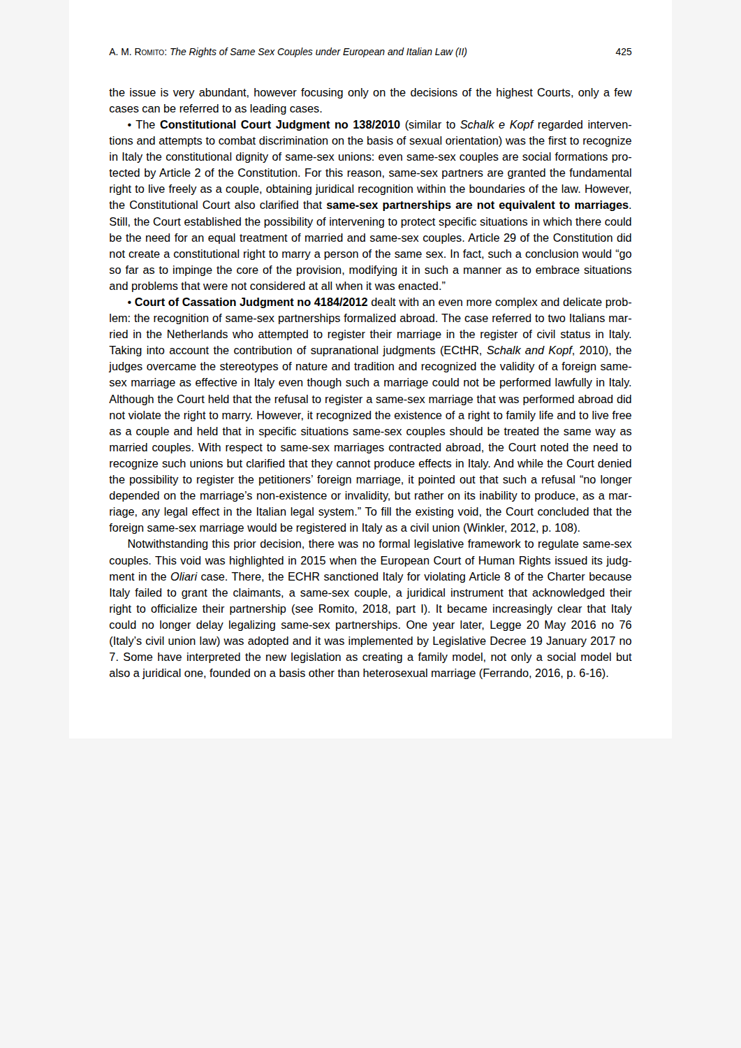A. M. Romito: The Rights of Same Sex Couples under European and Italian Law (II)
425
the issue is very abundant, however focusing only on the decisions of the highest Courts, only a few cases can be referred to as leading cases.
• The Constitutional Court Judgment no 138/2010 (similar to Schalk e Kopf regarded interventions and attempts to combat discrimination on the basis of sexual orientation) was the first to recognize in Italy the constitutional dignity of same-sex unions: even same-sex couples are social formations protected by Article 2 of the Constitution. For this reason, same-sex partners are granted the fundamental right to live freely as a couple, obtaining juridical recognition within the boundaries of the law. However, the Constitutional Court also clarified that same-sex partnerships are not equivalent to marriages. Still, the Court established the possibility of intervening to protect specific situations in which there could be the need for an equal treatment of married and same-sex couples. Article 29 of the Constitution did not create a constitutional right to marry a person of the same sex. In fact, such a conclusion would “go so far as to impinge the core of the provision, modifying it in such a manner as to embrace situations and problems that were not considered at all when it was enacted.”
• Court of Cassation Judgment no 4184/2012 dealt with an even more complex and delicate problem: the recognition of same-sex partnerships formalized abroad. The case referred to two Italians married in the Netherlands who attempted to register their marriage in the register of civil status in Italy. Taking into account the contribution of supranational judgments (ECtHR, Schalk and Kopf, 2010), the judges overcame the stereotypes of nature and tradition and recognized the validity of a foreign same-sex marriage as effective in Italy even though such a marriage could not be performed lawfully in Italy. Although the Court held that the refusal to register a same-sex marriage that was performed abroad did not violate the right to marry. However, it recognized the existence of a right to family life and to live free as a couple and held that in specific situations same-sex couples should be treated the same way as married couples. With respect to same-sex marriages contracted abroad, the Court noted the need to recognize such unions but clarified that they cannot produce effects in Italy. And while the Court denied the possibility to register the petitioners’ foreign marriage, it pointed out that such a refusal “no longer depended on the marriage’s non-existence or invalidity, but rather on its inability to produce, as a marriage, any legal effect in the Italian legal system.” To fill the existing void, the Court concluded that the foreign same-sex marriage would be registered in Italy as a civil union (Winkler, 2012, p. 108).
Notwithstanding this prior decision, there was no formal legislative framework to regulate same-sex couples. This void was highlighted in 2015 when the European Court of Human Rights issued its judgment in the Oliari case. There, the ECHR sanctioned Italy for violating Article 8 of the Charter because Italy failed to grant the claimants, a same-sex couple, a juridical instrument that acknowledged their right to officialize their partnership (see Romito, 2018, part I). It became increasingly clear that Italy could no longer delay legalizing same-sex partnerships. One year later, Legge 20 May 2016 no 76 (Italy’s civil union law) was adopted and it was implemented by Legislative Decree 19 January 2017 no 7. Some have interpreted the new legislation as creating a family model, not only a social model but also a juridical one, founded on a basis other than heterosexual marriage (Ferrando, 2016, p. 6-16).